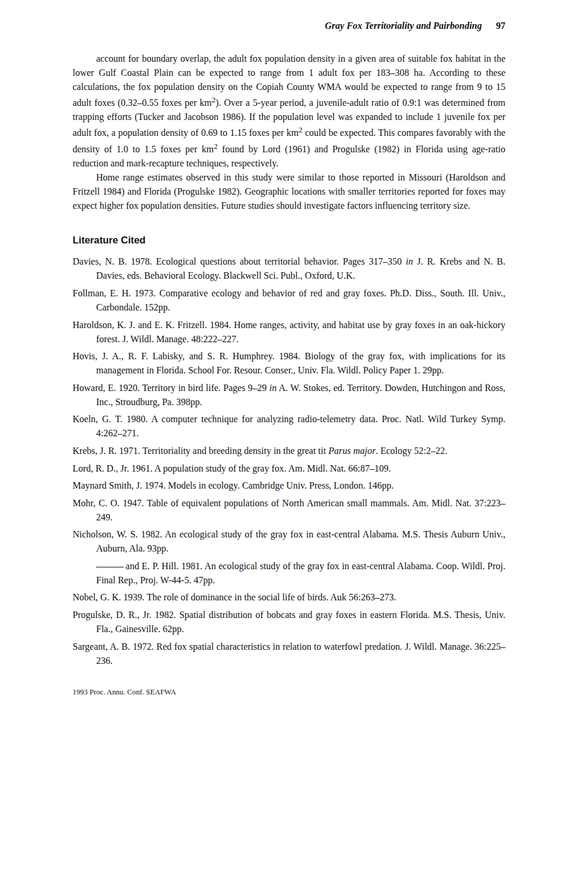Gray Fox Territoriality and Pairbonding 97
account for boundary overlap, the adult fox population density in a given area of suitable fox habitat in the lower Gulf Coastal Plain can be expected to range from 1 adult fox per 183–308 ha. According to these calculations, the fox population density on the Copiah County WMA would be expected to range from 9 to 15 adult foxes (0.32–0.55 foxes per km2). Over a 5-year period, a juvenile-adult ratio of 0.9:1 was determined from trapping efforts (Tucker and Jacobson 1986). If the population level was expanded to include 1 juvenile fox per adult fox, a population density of 0.69 to 1.15 foxes per km2 could be expected. This compares favorably with the density of 1.0 to 1.5 foxes per km2 found by Lord (1961) and Progulske (1982) in Florida using age-ratio reduction and mark-recapture techniques, respectively.
Home range estimates observed in this study were similar to those reported in Missouri (Haroldson and Fritzell 1984) and Florida (Progulske 1982). Geographic locations with smaller territories reported for foxes may expect higher fox population densities. Future studies should investigate factors influencing territory size.
Literature Cited
Davies, N. B. 1978. Ecological questions about territorial behavior. Pages 317–350 in J. R. Krebs and N. B. Davies, eds. Behavioral Ecology. Blackwell Sci. Publ., Oxford, U.K.
Follman, E. H. 1973. Comparative ecology and behavior of red and gray foxes. Ph.D. Diss., South. Ill. Univ., Carbondale. 152pp.
Haroldson, K. J. and E. K. Fritzell. 1984. Home ranges, activity, and habitat use by gray foxes in an oak-hickory forest. J. Wildl. Manage. 48:222–227.
Hovis, J. A., R. F. Labisky, and S. R. Humphrey. 1984. Biology of the gray fox, with implications for its management in Florida. School For. Resour. Conser., Univ. Fla. Wildl. Policy Paper 1. 29pp.
Howard, E. 1920. Territory in bird life. Pages 9–29 in A. W. Stokes, ed. Territory. Dowden, Hutchingon and Ross, Inc., Stroudburg, Pa. 398pp.
Koeln, G. T. 1980. A computer technique for analyzing radio-telemetry data. Proc. Natl. Wild Turkey Symp. 4:262–271.
Krebs, J. R. 1971. Territoriality and breeding density in the great tit Parus major. Ecology 52:2–22.
Lord, R. D., Jr. 1961. A population study of the gray fox. Am. Midl. Nat. 66:87–109.
Maynard Smith, J. 1974. Models in ecology. Cambridge Univ. Press, London. 146pp.
Mohr, C. O. 1947. Table of equivalent populations of North American small mammals. Am. Midl. Nat. 37:223–249.
Nicholson, W. S. 1982. An ecological study of the gray fox in east-central Alabama. M.S. Thesis Auburn Univ., Auburn, Ala. 93pp.
——— and E. P. Hill. 1981. An ecological study of the gray fox in east-central Alabama. Coop. Wildl. Proj. Final Rep., Proj. W-44-5. 47pp.
Nobel, G. K. 1939. The role of dominance in the social life of birds. Auk 56:263–273.
Progulske, D. R., Jr. 1982. Spatial distribution of bobcats and gray foxes in eastern Florida. M.S. Thesis, Univ. Fla., Gainesville. 62pp.
Sargeant, A. B. 1972. Red fox spatial characteristics in relation to waterfowl predation. J. Wildl. Manage. 36:225–236.
1993 Proc. Annu. Conf. SEAFWA